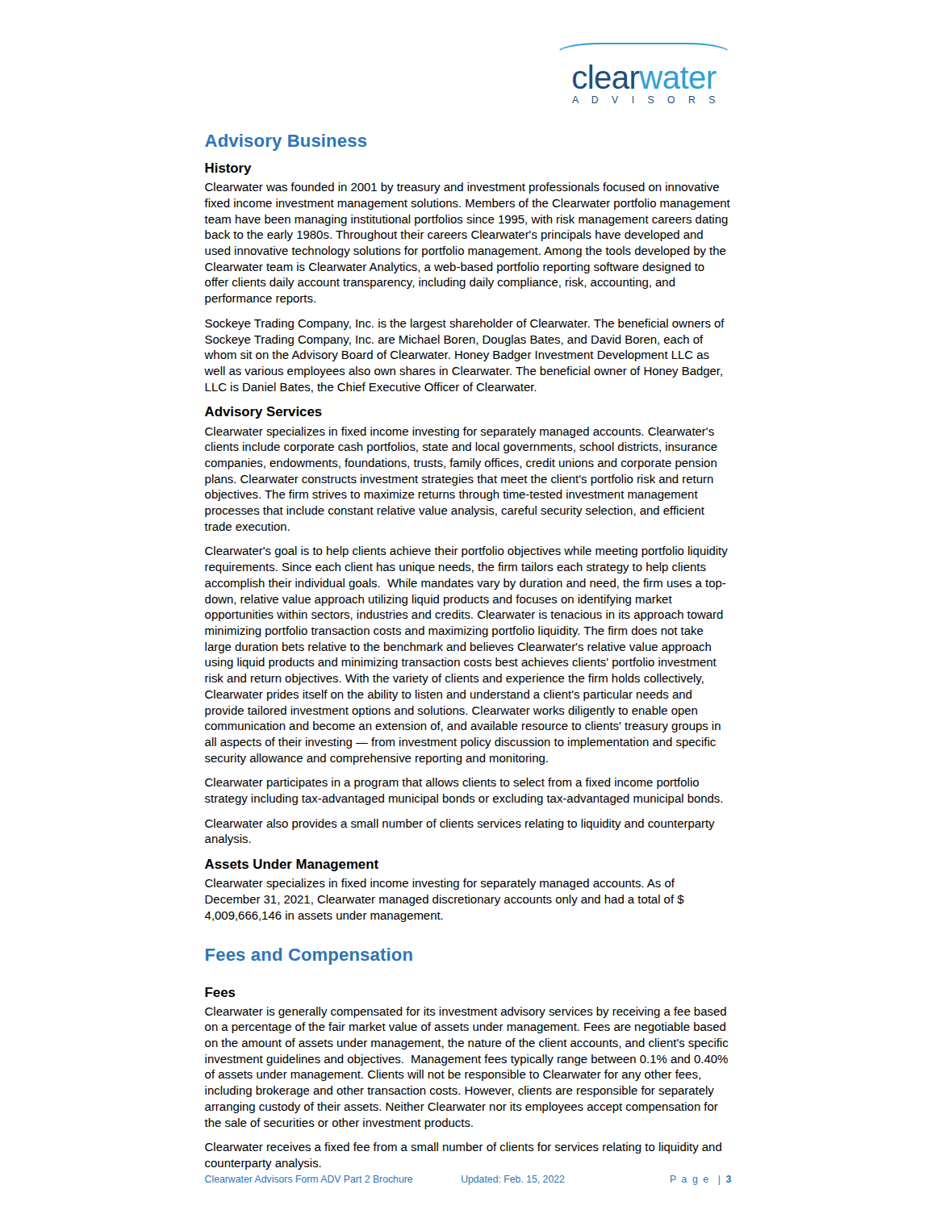clearwater A D V I S O R S
Advisory Business
History
Clearwater was founded in 2001 by treasury and investment professionals focused on innovative fixed income investment management solutions. Members of the Clearwater portfolio management team have been managing institutional portfolios since 1995, with risk management careers dating back to the early 1980s. Throughout their careers Clearwater's principals have developed and used innovative technology solutions for portfolio management. Among the tools developed by the Clearwater team is Clearwater Analytics, a web-based portfolio reporting software designed to offer clients daily account transparency, including daily compliance, risk, accounting, and performance reports.
Sockeye Trading Company, Inc. is the largest shareholder of Clearwater. The beneficial owners of Sockeye Trading Company, Inc. are Michael Boren, Douglas Bates, and David Boren, each of whom sit on the Advisory Board of Clearwater. Honey Badger Investment Development LLC as well as various employees also own shares in Clearwater. The beneficial owner of Honey Badger, LLC is Daniel Bates, the Chief Executive Officer of Clearwater.
Advisory Services
Clearwater specializes in fixed income investing for separately managed accounts. Clearwater's clients include corporate cash portfolios, state and local governments, school districts, insurance companies, endowments, foundations, trusts, family offices, credit unions and corporate pension plans. Clearwater constructs investment strategies that meet the client's portfolio risk and return objectives. The firm strives to maximize returns through time-tested investment management processes that include constant relative value analysis, careful security selection, and efficient trade execution.
Clearwater's goal is to help clients achieve their portfolio objectives while meeting portfolio liquidity requirements. Since each client has unique needs, the firm tailors each strategy to help clients accomplish their individual goals. While mandates vary by duration and need, the firm uses a top-down, relative value approach utilizing liquid products and focuses on identifying market opportunities within sectors, industries and credits. Clearwater is tenacious in its approach toward minimizing portfolio transaction costs and maximizing portfolio liquidity. The firm does not take large duration bets relative to the benchmark and believes Clearwater's relative value approach using liquid products and minimizing transaction costs best achieves clients' portfolio investment risk and return objectives. With the variety of clients and experience the firm holds collectively, Clearwater prides itself on the ability to listen and understand a client's particular needs and provide tailored investment options and solutions. Clearwater works diligently to enable open communication and become an extension of, and available resource to clients' treasury groups in all aspects of their investing — from investment policy discussion to implementation and specific security allowance and comprehensive reporting and monitoring.
Clearwater participates in a program that allows clients to select from a fixed income portfolio strategy including tax-advantaged municipal bonds or excluding tax-advantaged municipal bonds.
Clearwater also provides a small number of clients services relating to liquidity and counterparty analysis.
Assets Under Management
Clearwater specializes in fixed income investing for separately managed accounts. As of December 31, 2021, Clearwater managed discretionary accounts only and had a total of $ 4,009,666,146 in assets under management.
Fees and Compensation
Fees
Clearwater is generally compensated for its investment advisory services by receiving a fee based on a percentage of the fair market value of assets under management. Fees are negotiable based on the amount of assets under management, the nature of the client accounts, and client's specific investment guidelines and objectives. Management fees typically range between 0.1% and 0.40% of assets under management. Clients will not be responsible to Clearwater for any other fees, including brokerage and other transaction costs. However, clients are responsible for separately arranging custody of their assets. Neither Clearwater nor its employees accept compensation for the sale of securities or other investment products.
Clearwater receives a fixed fee from a small number of clients for services relating to liquidity and counterparty analysis.
Clearwater Advisors Form ADV Part 2 Brochure Updated: Feb. 15, 2022 P a g e | 3